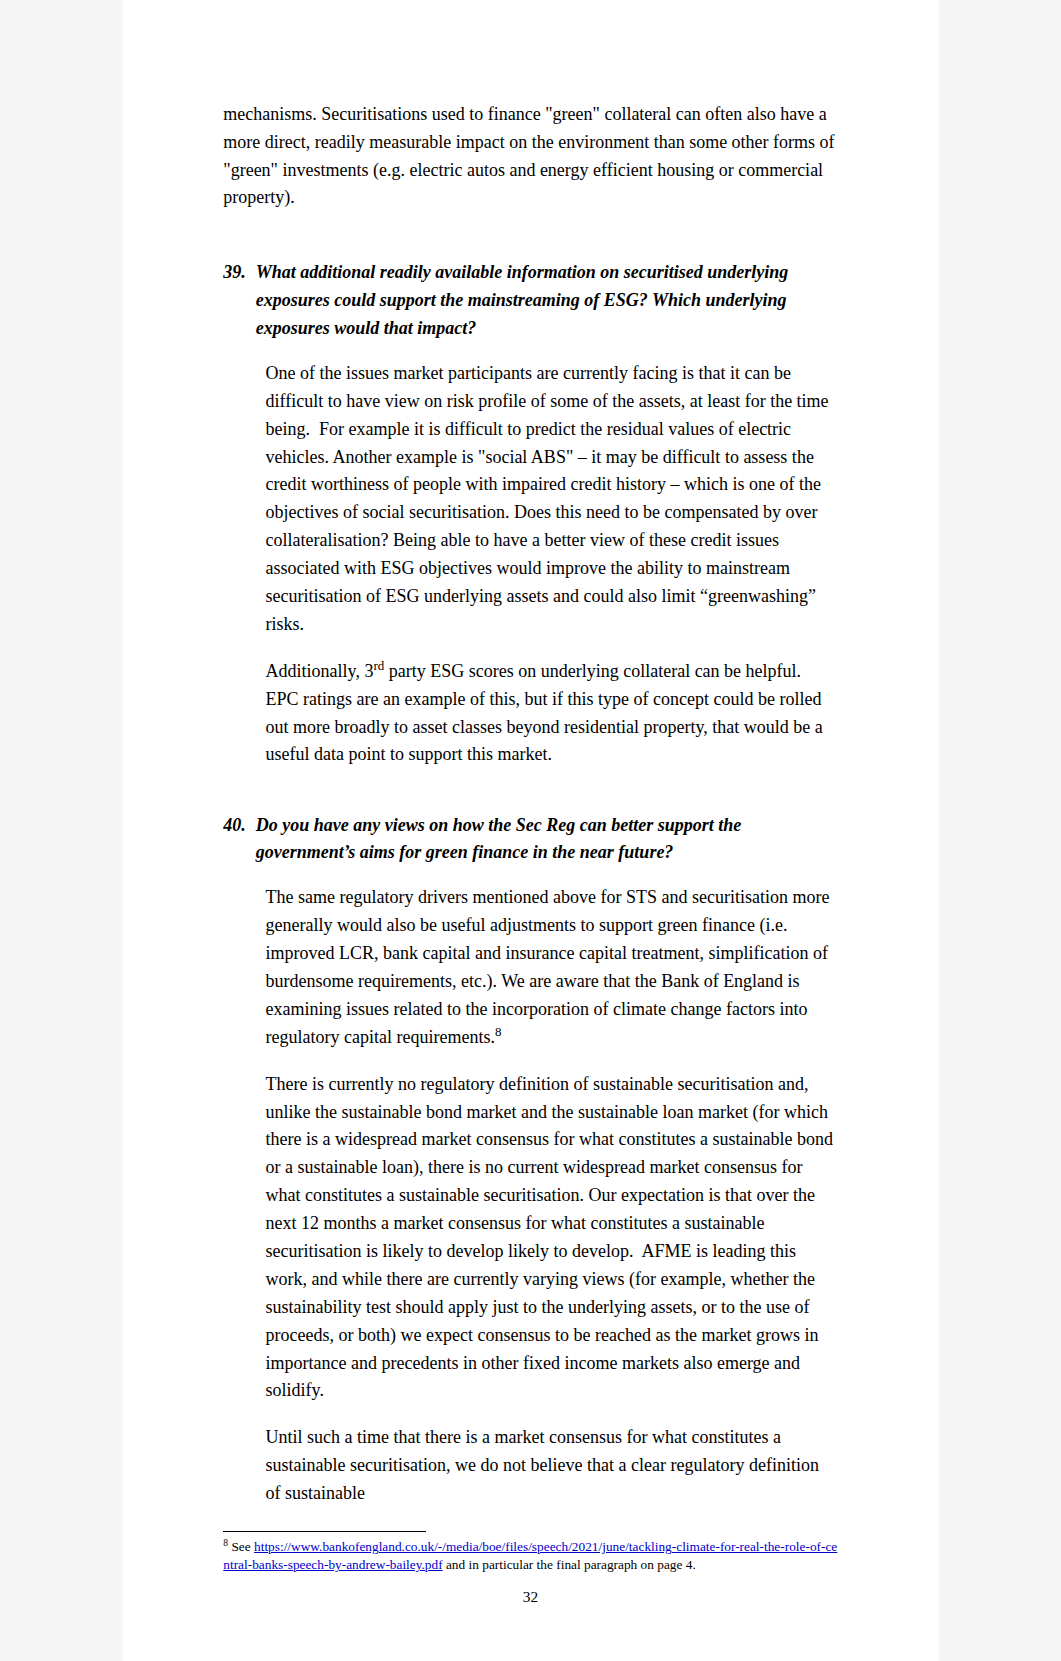mechanisms. Securitisations used to finance "green" collateral can often also have a more direct, readily measurable impact on the environment than some other forms of "green" investments (e.g. electric autos and energy efficient housing or commercial property).
39. What additional readily available information on securitised underlying exposures could support the mainstreaming of ESG? Which underlying exposures would that impact?
One of the issues market participants are currently facing is that it can be difficult to have view on risk profile of some of the assets, at least for the time being. For example it is difficult to predict the residual values of electric vehicles. Another example is "social ABS" – it may be difficult to assess the credit worthiness of people with impaired credit history – which is one of the objectives of social securitisation. Does this need to be compensated by over collateralisation? Being able to have a better view of these credit issues associated with ESG objectives would improve the ability to mainstream securitisation of ESG underlying assets and could also limit “greenwashing” risks.
Additionally, 3rd party ESG scores on underlying collateral can be helpful. EPC ratings are an example of this, but if this type of concept could be rolled out more broadly to asset classes beyond residential property, that would be a useful data point to support this market.
40. Do you have any views on how the Sec Reg can better support the government’s aims for green finance in the near future?
The same regulatory drivers mentioned above for STS and securitisation more generally would also be useful adjustments to support green finance (i.e. improved LCR, bank capital and insurance capital treatment, simplification of burdensome requirements, etc.). We are aware that the Bank of England is examining issues related to the incorporation of climate change factors into regulatory capital requirements.8
There is currently no regulatory definition of sustainable securitisation and, unlike the sustainable bond market and the sustainable loan market (for which there is a widespread market consensus for what constitutes a sustainable bond or a sustainable loan), there is no current widespread market consensus for what constitutes a sustainable securitisation. Our expectation is that over the next 12 months a market consensus for what constitutes a sustainable securitisation is likely to develop likely to develop. AFME is leading this work, and while there are currently varying views (for example, whether the sustainability test should apply just to the underlying assets, or to the use of proceeds, or both) we expect consensus to be reached as the market grows in importance and precedents in other fixed income markets also emerge and solidify.
Until such a time that there is a market consensus for what constitutes a sustainable securitisation, we do not believe that a clear regulatory definition of sustainable
8 See https://www.bankofengland.co.uk/-/media/boe/files/speech/2021/june/tackling-climate-for-real-the-role-of-central-banks-speech-by-andrew-bailey.pdf and in particular the final paragraph on page 4.
32